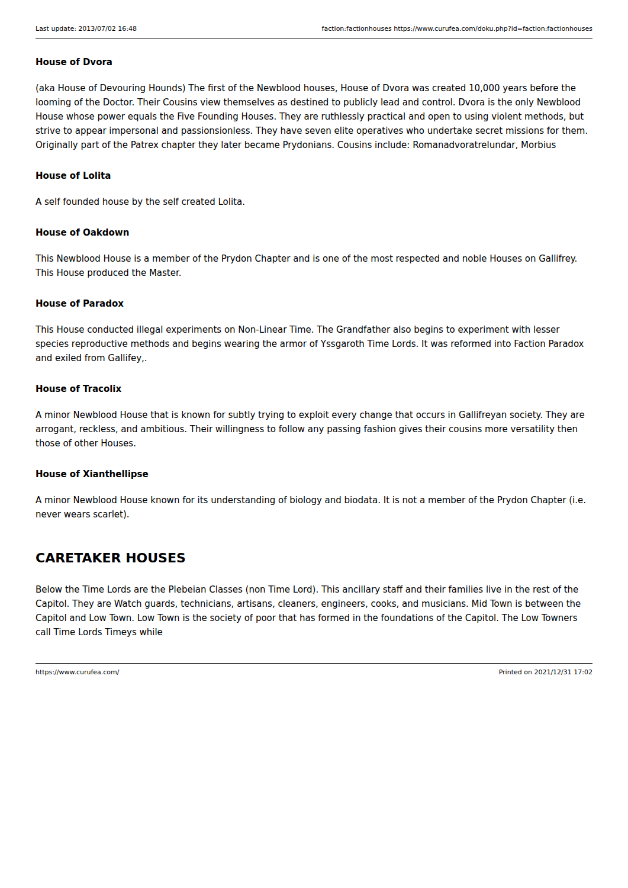Last update: 2013/07/02 16:48
faction:factionhouses https://www.curufea.com/doku.php?id=faction:factionhouses
House of Dvora
(aka House of Devouring Hounds) The first of the Newblood houses, House of Dvora was created 10,000 years before the looming of the Doctor. Their Cousins view themselves as destined to publicly lead and control. Dvora is the only Newblood House whose power equals the Five Founding Houses. They are ruthlessly practical and open to using violent methods, but strive to appear impersonal and passionsionless. They have seven elite operatives who undertake secret missions for them. Originally part of the Patrex chapter they later became Prydonians. Cousins include: Romanadvoratrelundar, Morbius
House of Lolita
A self founded house by the self created Lolita.
House of Oakdown
This Newblood House is a member of the Prydon Chapter and is one of the most respected and noble Houses on Gallifrey. This House produced the Master.
House of Paradox
This House conducted illegal experiments on Non-Linear Time. The Grandfather also begins to experiment with lesser species reproductive methods and begins wearing the armor of Yssgaroth Time Lords. It was reformed into Faction Paradox and exiled from Gallifey,.
House of Tracolix
A minor Newblood House that is known for subtly trying to exploit every change that occurs in Gallifreyan society. They are arrogant, reckless, and ambitious. Their willingness to follow any passing fashion gives their cousins more versatility then those of other Houses.
House of Xianthellipse
A minor Newblood House known for its understanding of biology and biodata. It is not a member of the Prydon Chapter (i.e. never wears scarlet).
CARETAKER HOUSES
Below the Time Lords are the Plebeian Classes (non Time Lord). This ancillary staff and their families live in the rest of the Capitol. They are Watch guards, technicians, artisans, cleaners, engineers, cooks, and musicians. Mid Town is between the Capitol and Low Town. Low Town is the society of poor that has formed in the foundations of the Capitol. The Low Towners call Time Lords Timeys while
https://www.curufea.com/
Printed on 2021/12/31 17:02